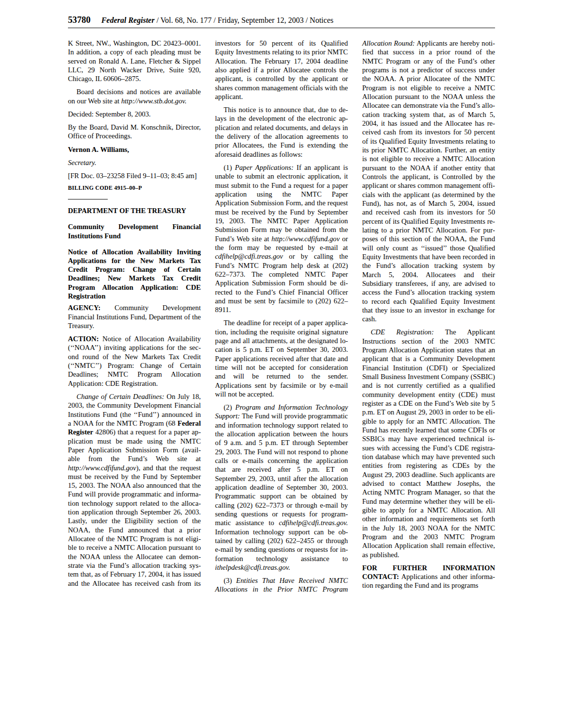53780 Federal Register / Vol. 68, No. 177 / Friday, September 12, 2003 / Notices
K Street, NW., Washington, DC 20423–0001. In addition, a copy of each pleading must be served on Ronald A. Lane, Fletcher & Sippel LLC, 29 North Wacker Drive, Suite 920, Chicago, IL 60606–2875.
Board decisions and notices are available on our Web site at http://www.stb.dot.gov.
Decided: September 8, 2003.
By the Board, David M. Konschnik, Director, Office of Proceedings.
Vernon A. Williams,
Secretary.
[FR Doc. 03–23258 Filed 9–11–03; 8:45 am]
BILLING CODE 4915–00–P
DEPARTMENT OF THE TREASURY
Community Development Financial Institutions Fund
Notice of Allocation Availability Inviting Applications for the New Markets Tax Credit Program: Change of Certain Deadlines; New Markets Tax Credit Program Allocation Application: CDE Registration
Agency: Community Development Financial Institutions Fund, Department of the Treasury.
Action: Notice of Allocation Availability (‘‘NOAA’’) inviting applications for the second round of the New Markets Tax Credit (‘‘NMTC’’) Program: Change of Certain Deadlines; NMTC Program Allocation Application: CDE Registration.
Change of Certain Deadlines: On July 18, 2003, the Community Development Financial Institutions Fund (the ‘‘Fund’’) announced in a NOAA for the NMTC Program (68 Federal Register 42806) that a request for a paper application must be made using the NMTC Paper Application Submission Form (available from the Fund’s Web site at http://www.cdfifund.gov), and that the request must be received by the Fund by September 15, 2003. The NOAA also announced that the Fund will provide programmatic and information technology support related to the allocation application through September 26, 2003. Lastly, under the Eligibility section of the NOAA, the Fund announced that a prior Allocatee of the NMTC Program is not eligible to receive a NMTC Allocation pursuant to the NOAA unless the Allocatee can demonstrate via the Fund’s allocation tracking system that, as of February 17, 2004, it has issued and the Allocatee has received cash from its investors for 50 percent of its Qualified Equity Investments relating to its prior NMTC Allocation. The February 17, 2004 deadline also applied if a prior Allocatee controls the applicant, is controlled by the applicant or shares common management officials with the applicant.
This notice is to announce that, due to delays in the development of the electronic application and related documents, and delays in the delivery of the allocation agreements to prior Allocatees, the Fund is extending the aforesaid deadlines as follows:
(1) Paper Applications: If an applicant is unable to submit an electronic application, it must submit to the Fund a request for a paper application using the NMTC Paper Application Submission Form, and the request must be received by the Fund by September 19, 2003. The NMTC Paper Application Submission Form may be obtained from the Fund’s Web site at http://www.cdfifund.gov or the form may be requested by e-mail at cdfihelp@cdfi.treas.gov or by calling the Fund’s NMTC Program help desk at (202) 622–7373. The completed NMTC Paper Application Submission Form should be directed to the Fund’s Chief Financial Officer and must be sent by facsimile to (202) 622–8911.
The deadline for receipt of a paper application, including the requisite original signature page and all attachments, at the designated location is 5 p.m. ET on September 30, 2003. Paper applications received after that date and time will not be accepted for consideration and will be returned to the sender. Applications sent by facsimile or by e-mail will not be accepted.
(2) Program and Information Technology Support: The Fund will provide programmatic and information technology support related to the allocation application between the hours of 9 a.m. and 5 p.m. ET through September 29, 2003. The Fund will not respond to phone calls or e-mails concerning the application that are received after 5 p.m. ET on September 29, 2003, until after the allocation application deadline of September 30, 2003. Programmatic support can be obtained by calling (202) 622–7373 or through e-mail by sending questions or requests for programmatic assistance to cdfihelp@cdfi.treas.gov. Information technology support can be obtained by calling (202) 622–2455 or through e-mail by sending questions or requests for information technology assistance to ithelpdesk@cdfi.treas.gov.
(3) Entities That Have Received NMTC Allocations in the Prior NMTC Program Allocation Round: Applicants are hereby notified that success in a prior round of the NMTC Program or any of the Fund’s other programs is not a predictor of success under the NOAA. A prior Allocatee of the NMTC Program is not eligible to receive a NMTC Allocation pursuant to the NOAA unless the Allocatee can demonstrate via the Fund’s allocation tracking system that, as of March 5, 2004, it has issued and the Allocatee has received cash from its investors for 50 percent of its Qualified Equity Investments relating to its prior NMTC Allocation. Further, an entity is not eligible to receive a NMTC Allocation pursuant to the NOAA if another entity that Controls the applicant, is Controlled by the applicant or shares common management officials with the applicant (as determined by the Fund), has not, as of March 5, 2004, issued and received cash from its investors for 50 percent of its Qualified Equity Investments relating to a prior NMTC Allocation. For purposes of this section of the NOAA, the Fund will only count as ‘‘issued’’ those Qualified Equity Investments that have been recorded in the Fund’s allocation tracking system by March 5, 2004. Allocatees and their Subsidiary transferees, if any, are advised to access the Fund’s allocation tracking system to record each Qualified Equity Investment that they issue to an investor in exchange for cash.
CDE Registration: The Applicant Instructions section of the 2003 NMTC Program Allocation Application states that an applicant that is a Community Development Financial Institution (CDFI) or Specialized Small Business Investment Company (SSBIC) and is not currently certified as a qualified community development entity (CDE) must register as a CDE on the Fund’s Web site by 5 p.m. ET on August 29, 2003 in order to be eligible to apply for an NMTC Allocation. The Fund has recently learned that some CDFIs or SSBICs may have experienced technical issues with accessing the Fund’s CDE registration database which may have prevented such entities from registering as CDEs by the August 29, 2003 deadline. Such applicants are advised to contact Matthew Josephs, the Acting NMTC Program Manager, so that the Fund may determine whether they will be eligible to apply for a NMTC Allocation. All other information and requirements set forth in the July 18, 2003 NOAA for the NMTC Program and the 2003 NMTC Program Allocation Application shall remain effective, as published.
For Further Information Contact: Applications and other information regarding the Fund and its programs